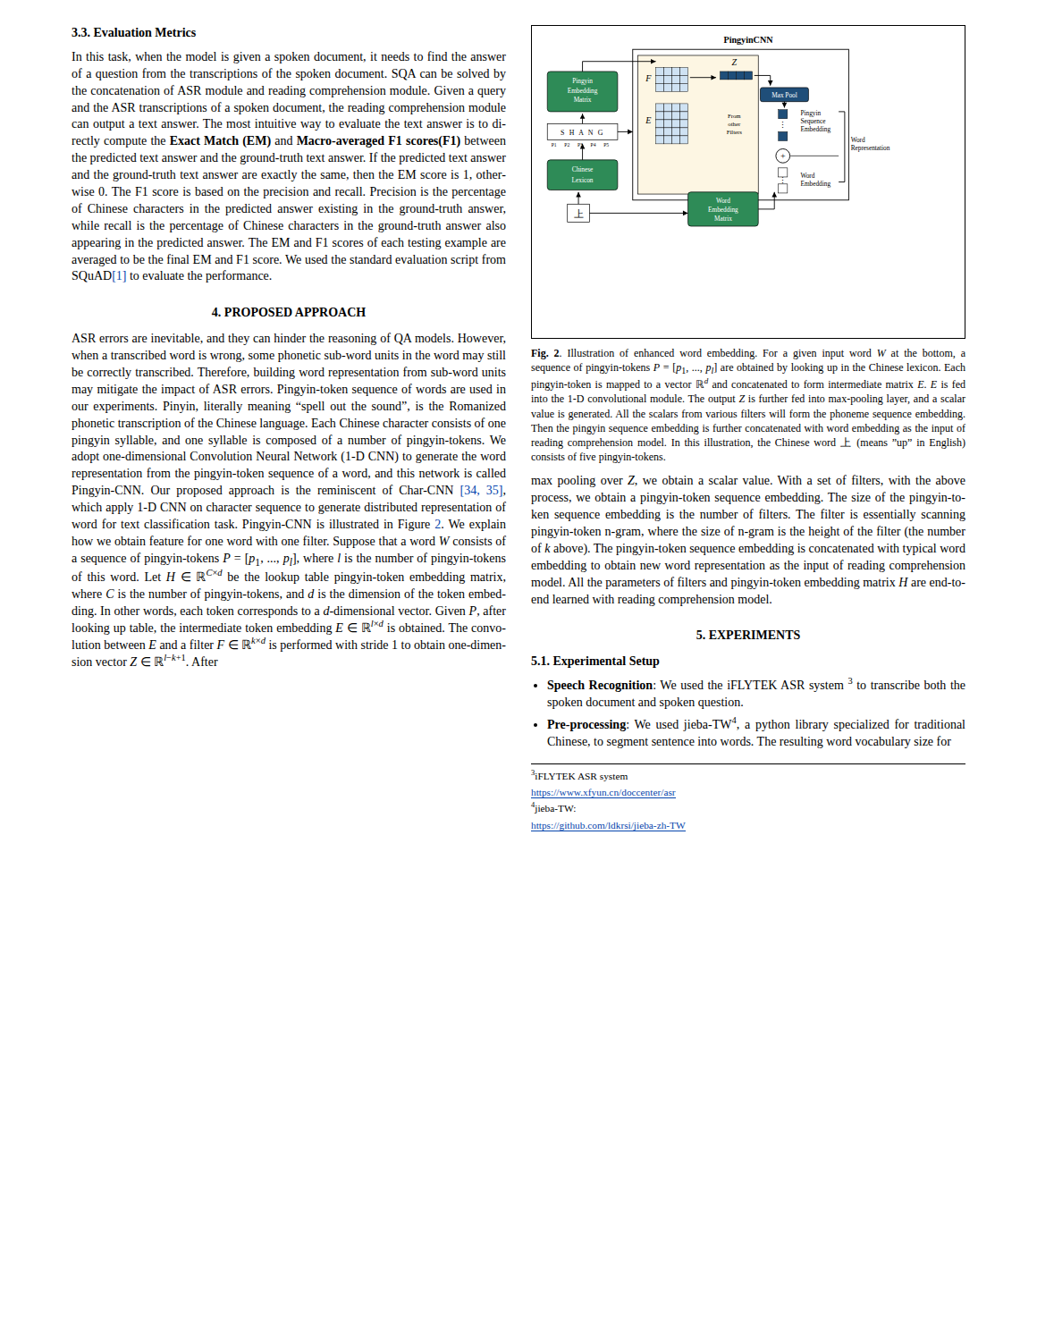3.3. Evaluation Metrics
In this task, when the model is given a spoken document, it needs to find the answer of a question from the transcriptions of the spoken document. SQA can be solved by the concatenation of ASR module and reading comprehension module. Given a query and the ASR transcriptions of a spoken document, the reading comprehension module can output a text answer. The most intuitive way to evaluate the text answer is to directly compute the Exact Match (EM) and Macro-averaged F1 scores(F1) between the predicted text answer and the ground-truth text answer. If the predicted text answer and the ground-truth text answer are exactly the same, then the EM score is 1, otherwise 0. The F1 score is based on the precision and recall. Precision is the percentage of Chinese characters in the predicted answer existing in the ground-truth answer, while recall is the percentage of Chinese characters in the ground-truth answer also appearing in the predicted answer. The EM and F1 scores of each testing example are averaged to be the final EM and F1 score. We used the standard evaluation script from SQuAD[1] to evaluate the performance.
4. Proposed Approach
ASR errors are inevitable, and they can hinder the reasoning of QA models. However, when a transcribed word is wrong, some phonetic sub-word units in the word may still be correctly transcribed. Therefore, building word representation from sub-word units may mitigate the impact of ASR errors. Pingyin-token sequence of words are used in our experiments. Pinyin, literally meaning “spell out the sound”, is the Romanized phonetic transcription of the Chinese language. Each Chinese character consists of one pingyin syllable, and one syllable is composed of a number of pingyin-tokens. We adopt one-dimensional Convolution Neural Network (1-D CNN) to generate the word representation from the pingyin-token sequence of a word, and this network is called Pingyin-CNN. Our proposed approach is the reminiscent of Char-CNN [34, 35], which apply 1-D CNN on character sequence to generate distributed representation of word for text classification task. Pingyin-CNN is illustrated in Figure 2. We explain how we obtain feature for one word with one filter. Suppose that a word W consists of a sequence of pingyin-tokens P = [p1, ..., pl], where l is the number of pingyin-tokens of this word. Let H ∈ ℝC×d be the lookup table pingyin-token embedding matrix, where C is the number of pingyin-tokens, and d is the dimension of the token embedding. In other words, each token corresponds to a d-dimensional vector. Given P, after looking up table, the intermediate token embedding E ∈ ℝl×d is obtained. The convolution between E and a filter F ∈ ℝk×d is performed with stride 1 to obtain one-dimension vector Z ∈ ℝl−k+1. After
PingyinCNN Pingyin Embedding Matrix S H A N G P1 P2 P3 P4 P5 Chinese Lexicon 上 F Z Max Pool E From other Filters ⋮ Pingyin Sequence Embedding + Word Embedding Matrix ⋮ Word Embedding Word Representation
Fig. 2. Illustration of enhanced word embedding. For a given input word W at the bottom, a sequence of pingyin-tokens P = [p1, ..., pl] are obtained by looking up in the Chinese lexicon. Each pingyin-token is mapped to a vector ℝd and concatenated to form intermediate matrix E. E is fed into the 1-D convolutional module. The output Z is further fed into max-pooling layer, and a scalar value is generated. All the scalars from various filters will form the phoneme sequence embedding. Then the pingyin sequence embedding is further concatenated with word embedding as the input of reading comprehension model. In this illustration, the Chinese word 上 (means ”up” in English) consists of five pingyin-tokens.
max pooling over Z, we obtain a scalar value. With a set of filters, with the above process, we obtain a pingyin-token sequence embedding. The size of the pingyin-token sequence embedding is the number of filters. The filter is essentially scanning pingyin-token n-gram, where the size of n-gram is the height of the filter (the number of k above). The pingyin-token sequence embedding is concatenated with typical word embedding to obtain new word representation as the input of reading comprehension model. All the parameters of filters and pingyin-token embedding matrix H are end-to-end learned with reading comprehension model.
5. Experiments
5.1. Experimental Setup
Speech Recognition: We used the iFLYTEK ASR system 3 to transcribe both the spoken document and spoken question.
Pre-processing: We used jieba-TW4, a python library specialized for traditional Chinese, to segment sentence into words. The resulting word vocabulary size for
3iFLYTEK ASR system
https://www.xfyun.cn/doccenter/asr
4jieba-TW:
https://github.com/ldkrsi/jieba-zh-TW